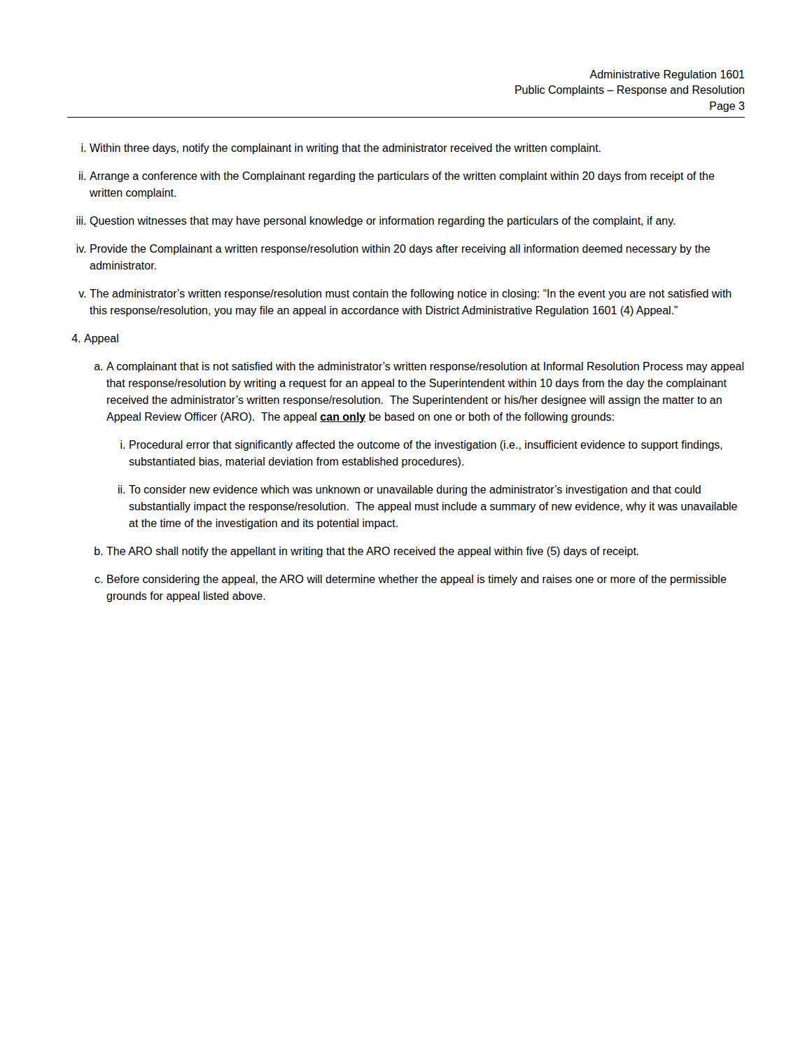Administrative Regulation 1601
Public Complaints – Response and Resolution
Page 3
Within three days, notify the complainant in writing that the administrator received the written complaint.
Arrange a conference with the Complainant regarding the particulars of the written complaint within 20 days from receipt of the written complaint.
Question witnesses that may have personal knowledge or information regarding the particulars of the complaint, if any.
Provide the Complainant a written response/resolution within 20 days after receiving all information deemed necessary by the administrator.
The administrator’s written response/resolution must contain the following notice in closing: “In the event you are not satisfied with this response/resolution, you may file an appeal in accordance with District Administrative Regulation 1601 (4) Appeal.”
Appeal
A complainant that is not satisfied with the administrator’s written response/resolution at Informal Resolution Process may appeal that response/resolution by writing a request for an appeal to the Superintendent within 10 days from the day the complainant received the administrator’s written response/resolution. The Superintendent or his/her designee will assign the matter to an Appeal Review Officer (ARO). The appeal can only be based on one or both of the following grounds:
Procedural error that significantly affected the outcome of the investigation (i.e., insufficient evidence to support findings, substantiated bias, material deviation from established procedures).
To consider new evidence which was unknown or unavailable during the administrator’s investigation and that could substantially impact the response/resolution. The appeal must include a summary of new evidence, why it was unavailable at the time of the investigation and its potential impact.
The ARO shall notify the appellant in writing that the ARO received the appeal within five (5) days of receipt.
Before considering the appeal, the ARO will determine whether the appeal is timely and raises one or more of the permissible grounds for appeal listed above.